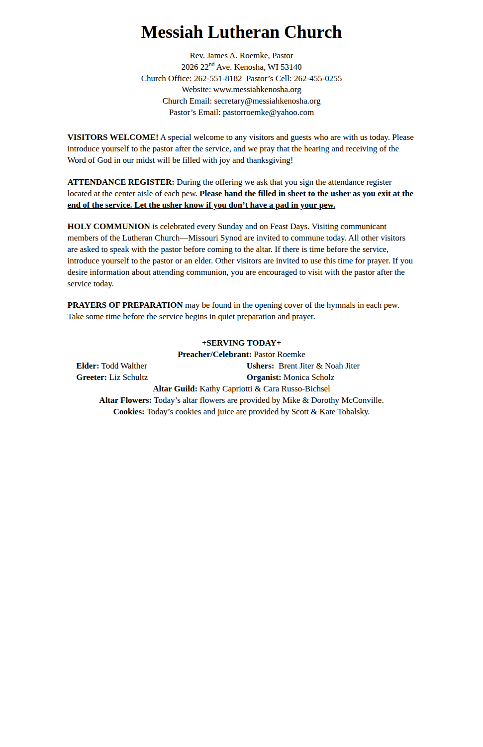Messiah Lutheran Church
Rev. James A. Roemke, Pastor
2026 22nd Ave. Kenosha, WI 53140
Church Office: 262-551-8182 Pastor’s Cell: 262-455-0255
Website: www.messiahkenosha.org
Church Email: secretary@messiahkenosha.org
Pastor’s Email: pastorroemke@yahoo.com
VISITORS WELCOME! A special welcome to any visitors and guests who are with us today. Please introduce yourself to the pastor after the service, and we pray that the hearing and receiving of the Word of God in our midst will be filled with joy and thanksgiving!
ATTENDANCE REGISTER: During the offering we ask that you sign the attendance register located at the center aisle of each pew. Please hand the filled in sheet to the usher as you exit at the end of the service. Let the usher know if you don’t have a pad in your pew.
HOLY COMMUNION is celebrated every Sunday and on Feast Days. Visiting communicant members of the Lutheran Church—Missouri Synod are invited to commune today. All other visitors are asked to speak with the pastor before coming to the altar. If there is time before the service, introduce yourself to the pastor or an elder. Other visitors are invited to use this time for prayer. If you desire information about attending communion, you are encouraged to visit with the pastor after the service today.
PRAYERS OF PREPARATION may be found in the opening cover of the hymnals in each pew. Take some time before the service begins in quiet preparation and prayer.
+SERVING TODAY+
Preacher/Celebrant: Pastor Roemke
Elder: Todd Walther Ushers: Brent Jiter & Noah Jiter
Greeter: Liz Schultz Organist: Monica Scholz
Altar Guild: Kathy Capriotti & Cara Russo-Bichsel
Altar Flowers: Today’s altar flowers are provided by Mike & Dorothy McConville.
Cookies: Today’s cookies and juice are provided by Scott & Kate Tobalsky.